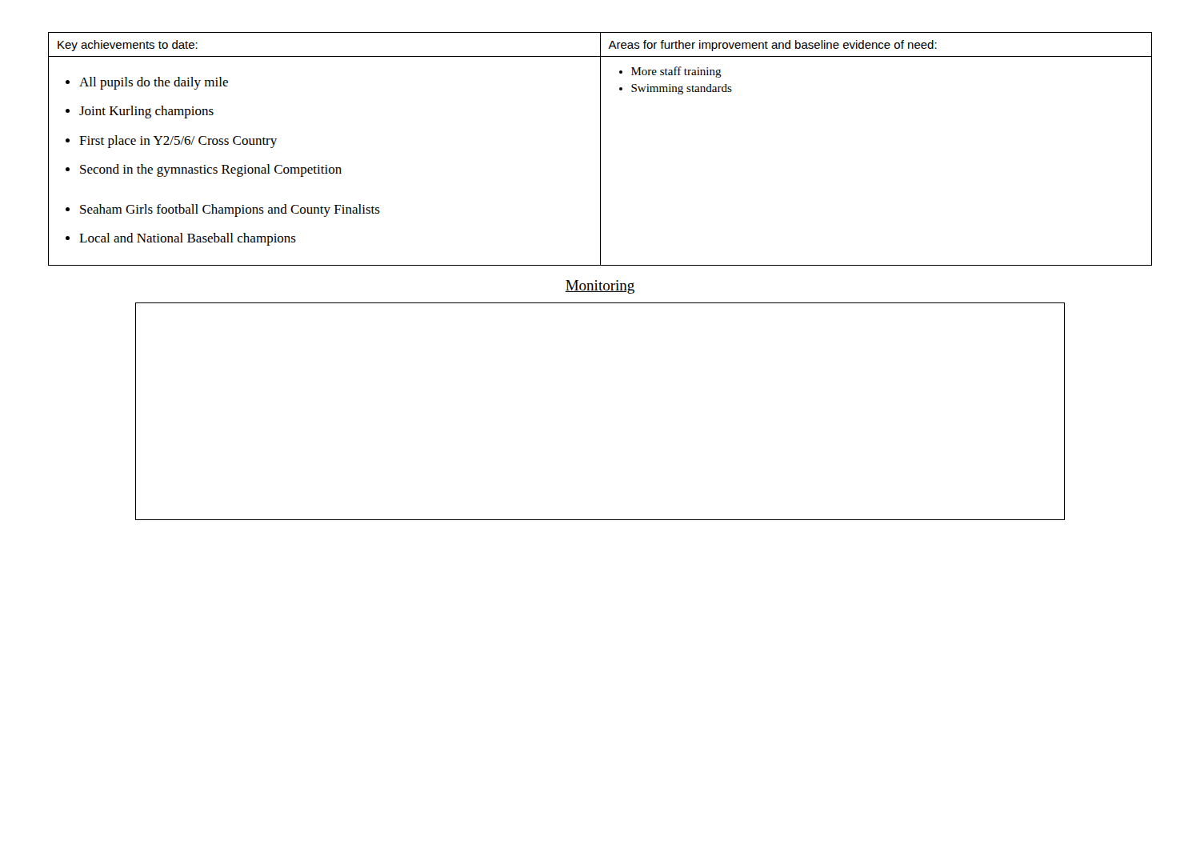| Key achievements to date: | Areas for further improvement and baseline evidence of need: |
| --- | --- |
| All pupils do the daily mile Joint Kurling champions First place in Y2/5/6/ Cross Country Second in the gymnastics Regional Competition Seaham Girls football Champions and County Finalists Local and National Baseball champions | More staff training Swimming standards |
Monitoring